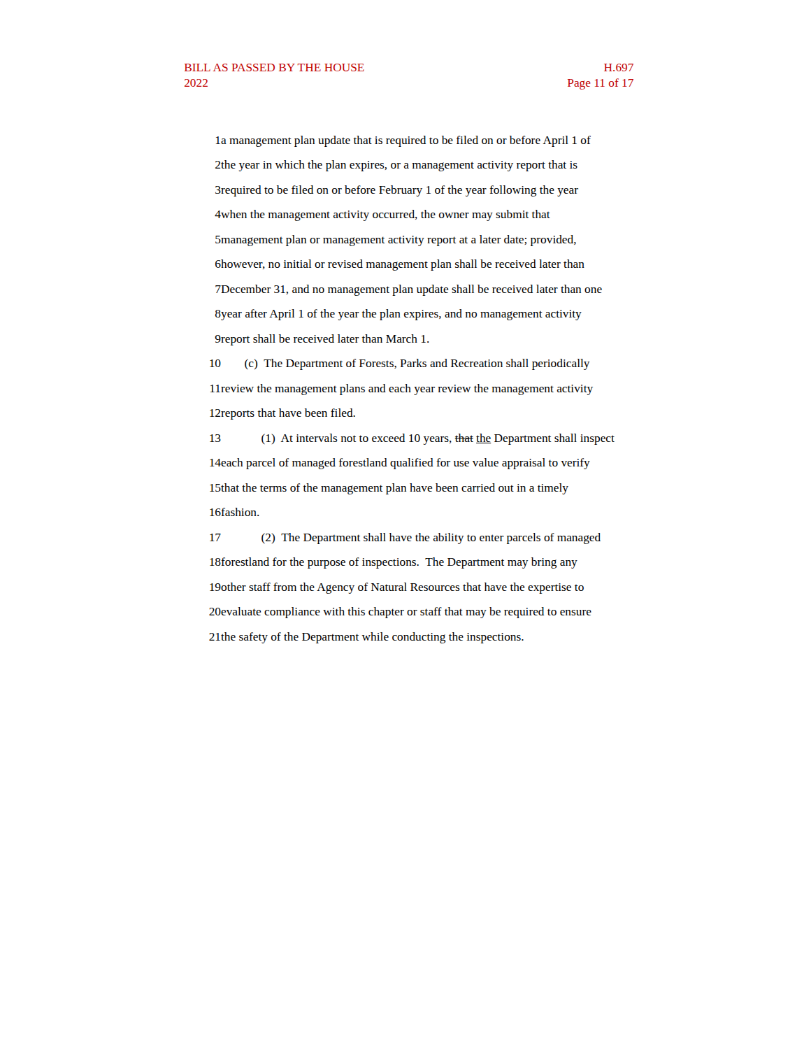BILL AS PASSED BY THE HOUSE H.697
2022 Page 11 of 17
| 1 | a management plan update that is required to be filed on or before April 1 of |
| 2 | the year in which the plan expires, or a management activity report that is |
| 3 | required to be filed on or before February 1 of the year following the year |
| 4 | when the management activity occurred, the owner may submit that |
| 5 | management plan or management activity report at a later date; provided, |
| 6 | however, no initial or revised management plan shall be received later than |
| 7 | December 31, and no management plan update shall be received later than one |
| 8 | year after April 1 of the year the plan expires, and no management activity |
| 9 | report shall be received later than March 1. |
| 10 | (c) The Department of Forests, Parks and Recreation shall periodically |
| 11 | review the management plans and each year review the management activity |
| 12 | reports that have been filed. |
| 13 | (1) At intervals not to exceed 10 years, that the Department shall inspect |
| 14 | each parcel of managed forestland qualified for use value appraisal to verify |
| 15 | that the terms of the management plan have been carried out in a timely |
| 16 | fashion. |
| 17 | (2) The Department shall have the ability to enter parcels of managed |
| 18 | forestland for the purpose of inspections. The Department may bring any |
| 19 | other staff from the Agency of Natural Resources that have the expertise to |
| 20 | evaluate compliance with this chapter or staff that may be required to ensure |
| 21 | the safety of the Department while conducting the inspections. |